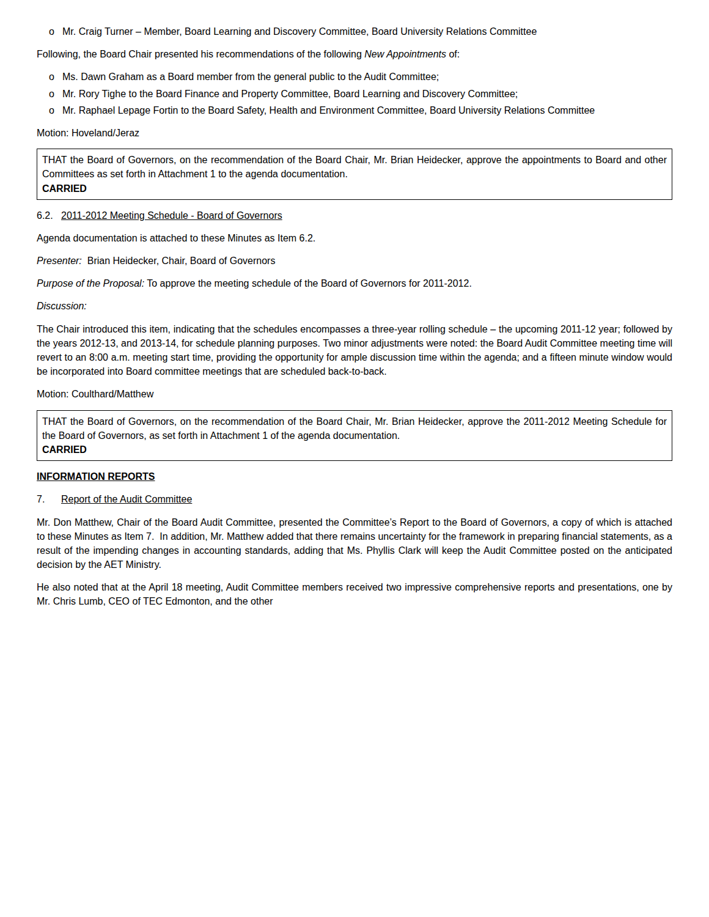Mr. Craig Turner – Member, Board Learning and Discovery Committee, Board University Relations Committee
Following, the Board Chair presented his recommendations of the following New Appointments of:
Ms. Dawn Graham as a Board member from the general public to the Audit Committee;
Mr. Rory Tighe to the Board Finance and Property Committee, Board Learning and Discovery Committee;
Mr. Raphael Lepage Fortin to the Board Safety, Health and Environment Committee, Board University Relations Committee
Motion: Hoveland/Jeraz
THAT the Board of Governors, on the recommendation of the Board Chair, Mr. Brian Heidecker, approve the appointments to Board and other Committees as set forth in Attachment 1 to the agenda documentation.
CARRIED
6.2. 2011-2012 Meeting Schedule - Board of Governors
Agenda documentation is attached to these Minutes as Item 6.2.
Presenter: Brian Heidecker, Chair, Board of Governors
Purpose of the Proposal: To approve the meeting schedule of the Board of Governors for 2011-2012.
Discussion:
The Chair introduced this item, indicating that the schedules encompasses a three-year rolling schedule – the upcoming 2011-12 year; followed by the years 2012-13, and 2013-14, for schedule planning purposes. Two minor adjustments were noted: the Board Audit Committee meeting time will revert to an 8:00 a.m. meeting start time, providing the opportunity for ample discussion time within the agenda; and a fifteen minute window would be incorporated into Board committee meetings that are scheduled back-to-back.
Motion: Coulthard/Matthew
THAT the Board of Governors, on the recommendation of the Board Chair, Mr. Brian Heidecker, approve the 2011-2012 Meeting Schedule for the Board of Governors, as set forth in Attachment 1 of the agenda documentation.
CARRIED
INFORMATION REPORTS
7. Report of the Audit Committee
Mr. Don Matthew, Chair of the Board Audit Committee, presented the Committee’s Report to the Board of Governors, a copy of which is attached to these Minutes as Item 7. In addition, Mr. Matthew added that there remains uncertainty for the framework in preparing financial statements, as a result of the impending changes in accounting standards, adding that Ms. Phyllis Clark will keep the Audit Committee posted on the anticipated decision by the AET Ministry.
He also noted that at the April 18 meeting, Audit Committee members received two impressive comprehensive reports and presentations, one by Mr. Chris Lumb, CEO of TEC Edmonton, and the other